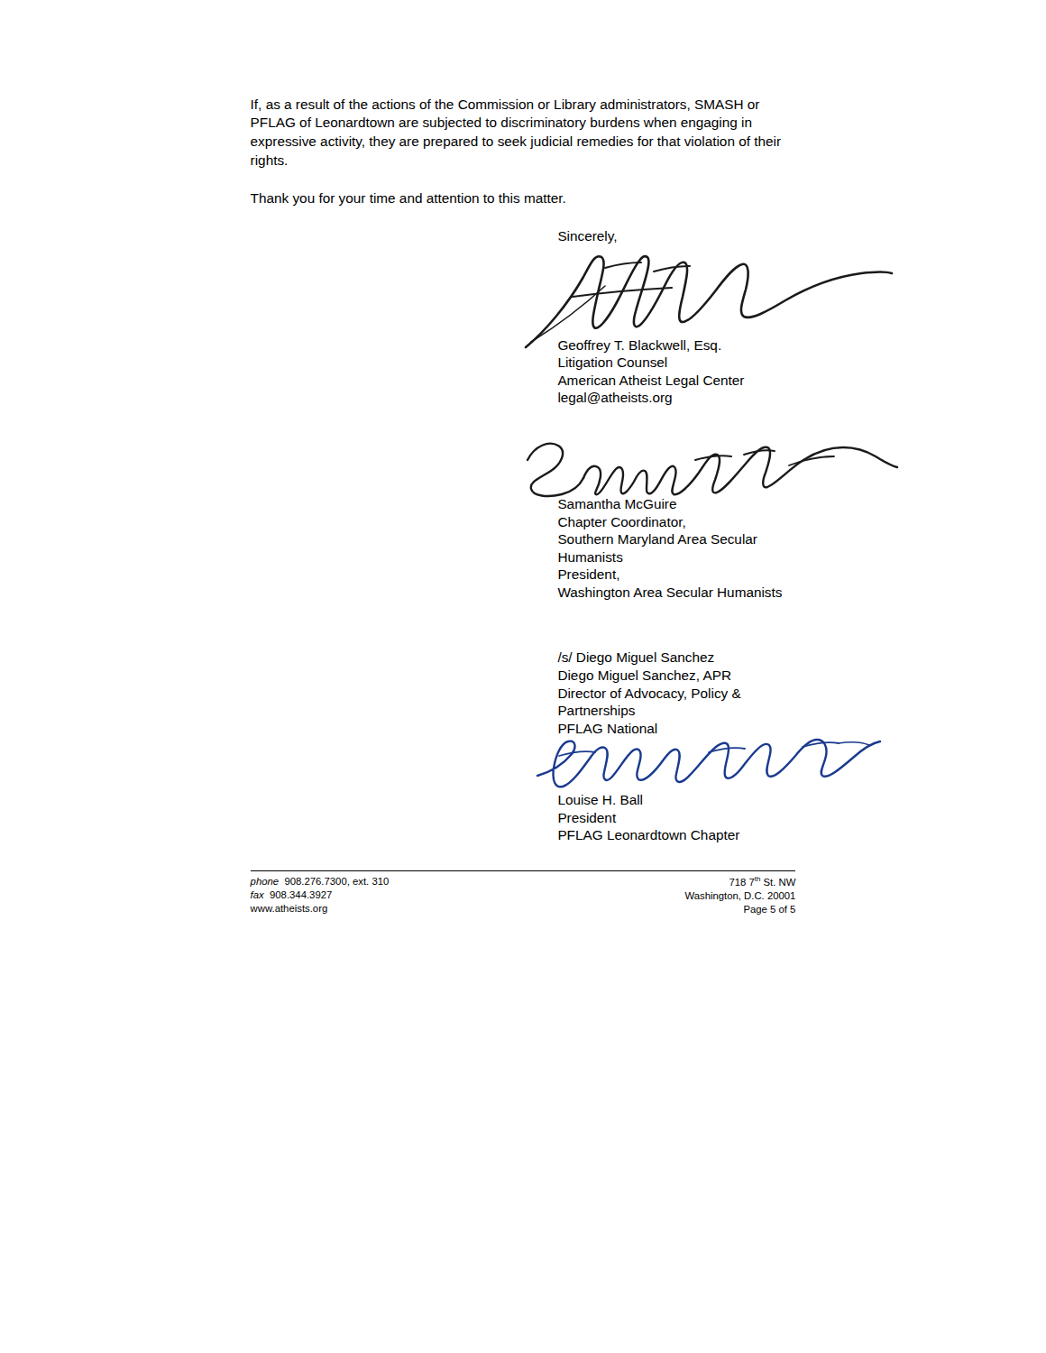If, as a result of the actions of the Commission or Library administrators, SMASH or PFLAG of Leonardtown are subjected to discriminatory burdens when engaging in expressive activity, they are prepared to seek judicial remedies for that violation of their rights.
Thank you for your time and attention to this matter.
Sincerely,
Geoffrey T. Blackwell, Esq.
Litigation Counsel
American Atheist Legal Center
legal@atheists.org
Samantha McGuire
Chapter Coordinator,
Southern Maryland Area Secular Humanists
President,
Washington Area Secular Humanists
/s/ Diego Miguel Sanchez
Diego Miguel Sanchez, APR
Director of Advocacy, Policy & Partnerships
PFLAG National
Louise H. Ball
President
PFLAG Leonardtown Chapter
phone 908.276.7300, ext. 310
fax 908.344.3927
www.atheists.org
718 7th St. NW
Washington, D.C. 20001
Page 5 of 5